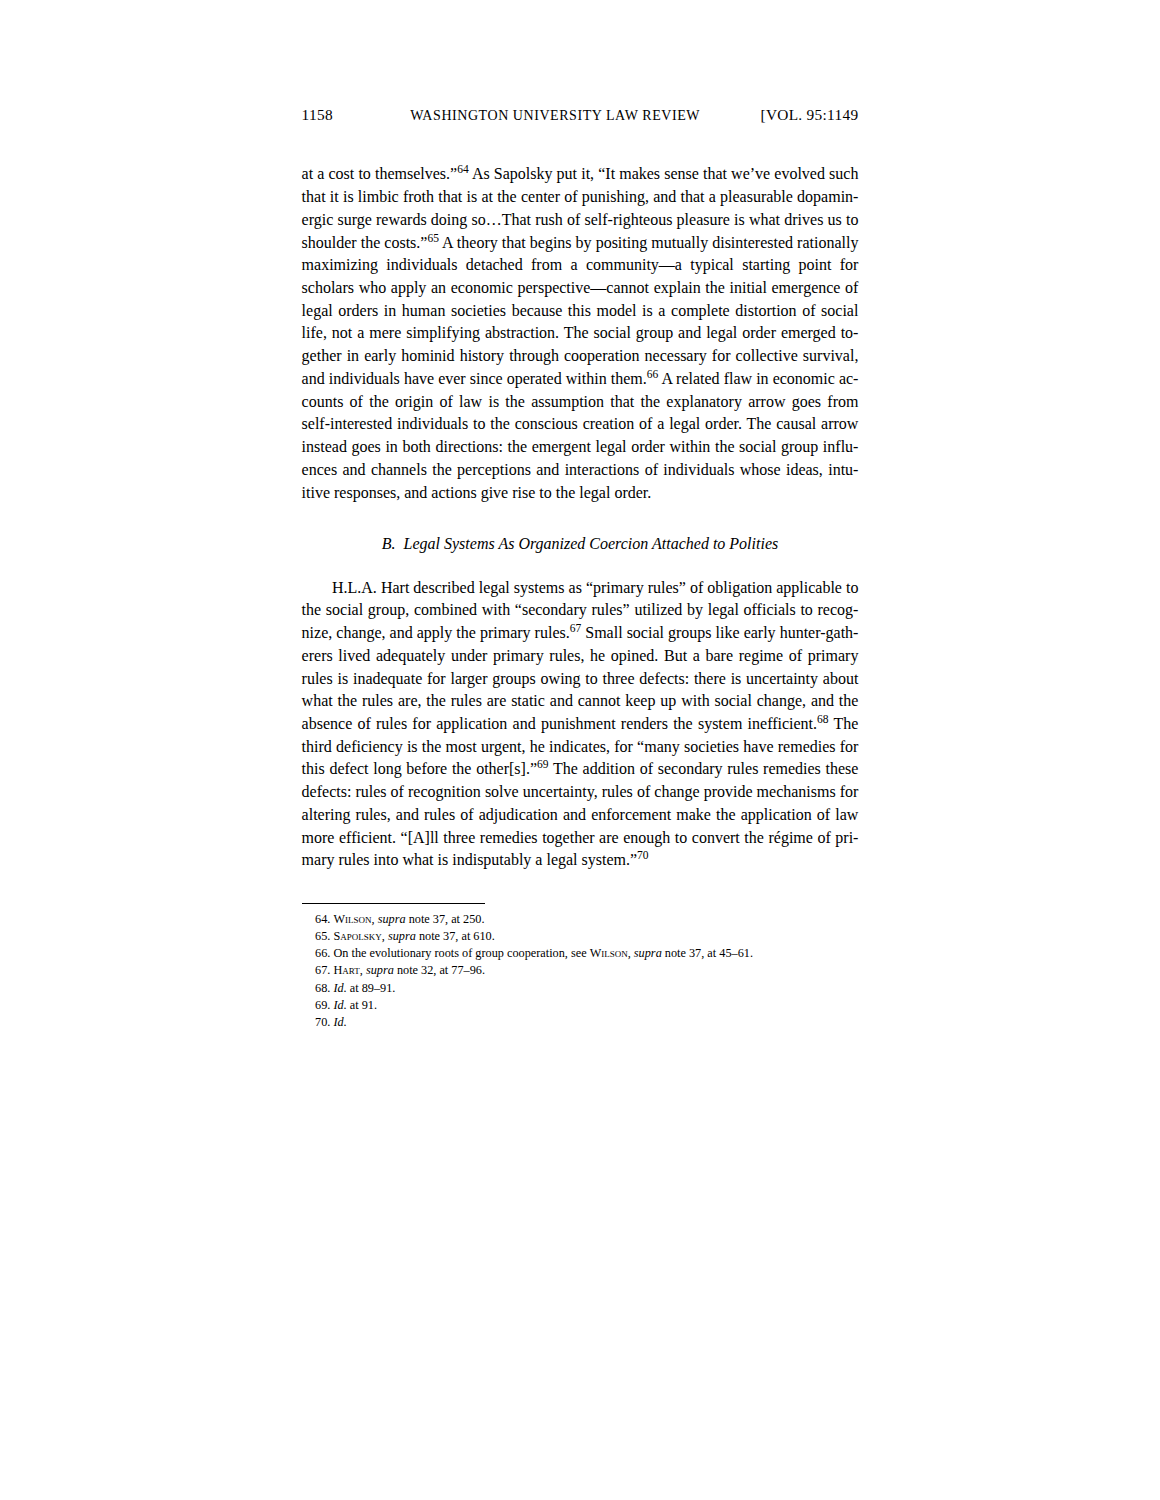1158 Washington University Law Review [VOL. 95:1149
at a cost to themselves.”64 As Sapolsky put it, “It makes sense that we’ve evolved such that it is limbic froth that is at the center of punishing, and that a pleasurable dopaminergic surge rewards doing so…That rush of self-righteous pleasure is what drives us to shoulder the costs.”65 A theory that begins by positing mutually disinterested rationally maximizing individuals detached from a community—a typical starting point for scholars who apply an economic perspective—cannot explain the initial emergence of legal orders in human societies because this model is a complete distortion of social life, not a mere simplifying abstraction. The social group and legal order emerged together in early hominid history through cooperation necessary for collective survival, and individuals have ever since operated within them.66 A related flaw in economic accounts of the origin of law is the assumption that the explanatory arrow goes from self-interested individuals to the conscious creation of a legal order. The causal arrow instead goes in both directions: the emergent legal order within the social group influences and channels the perceptions and interactions of individuals whose ideas, intuitive responses, and actions give rise to the legal order.
B. Legal Systems As Organized Coercion Attached to Polities
H.L.A. Hart described legal systems as “primary rules” of obligation applicable to the social group, combined with “secondary rules” utilized by legal officials to recognize, change, and apply the primary rules.67 Small social groups like early hunter-gatherers lived adequately under primary rules, he opined. But a bare regime of primary rules is inadequate for larger groups owing to three defects: there is uncertainty about what the rules are, the rules are static and cannot keep up with social change, and the absence of rules for application and punishment renders the system inefficient.68 The third deficiency is the most urgent, he indicates, for “many societies have remedies for this defect long before the other[s].”69 The addition of secondary rules remedies these defects: rules of recognition solve uncertainty, rules of change provide mechanisms for altering rules, and rules of adjudication and enforcement make the application of law more efficient. “[A]ll three remedies together are enough to convert the régime of primary rules into what is indisputably a legal system.”70
64. Wilson, supra note 37, at 250.
65. Sapolsky, supra note 37, at 610.
66. On the evolutionary roots of group cooperation, see Wilson, supra note 37, at 45–61.
67. Hart, supra note 32, at 77–96.
68. Id. at 89–91.
69. Id. at 91.
70. Id.